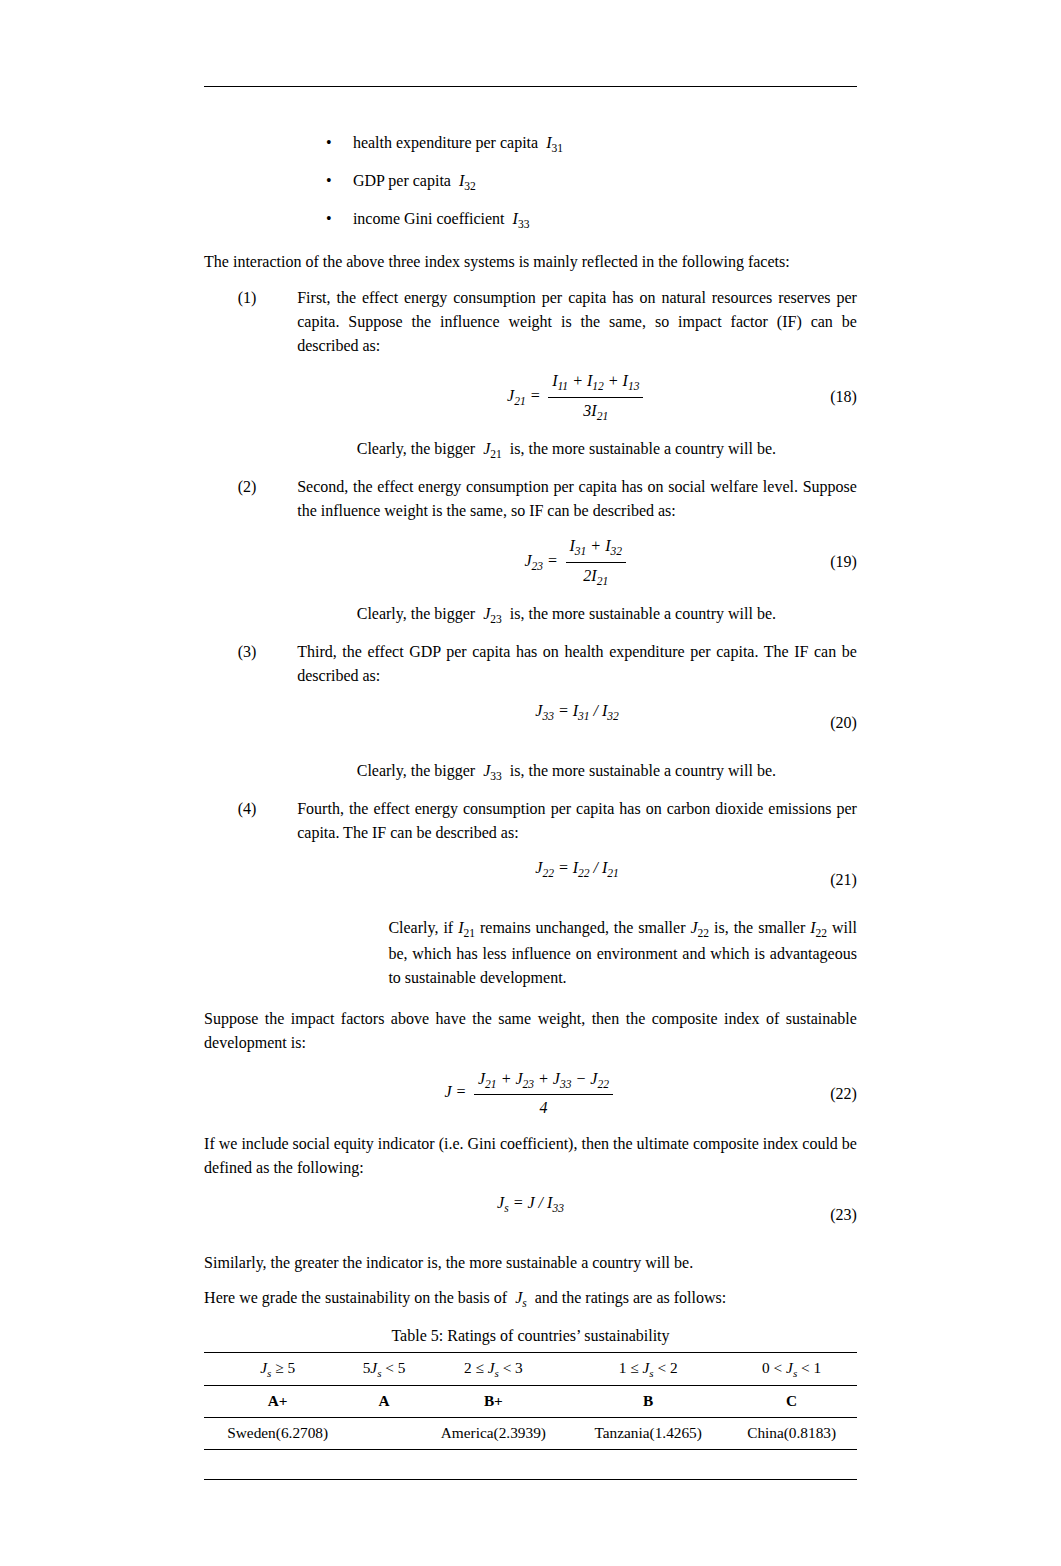health expenditure per capita I 31
GDP per capita I 32
income Gini coefficient I 33
The interaction of the above three index systems is mainly reflected in the following facets:
First, the effect energy consumption per capita has on natural resources reserves per capita. Suppose the influence weight is the same, so impact factor (IF) can be described as:
J 21 = I 11 + I 12 + I 13 3I 21
(18)
Clearly, the bigger J 21 is, the more sustainable a country will be.
Second, the effect energy consumption per capita has on social welfare level. Suppose the influence weight is the same, so IF can be described as:
J 23 = I 31 + I 32 2I 21
(19)
Clearly, the bigger J 23 is, the more sustainable a country will be.
Third, the effect GDP per capita has on health expenditure per capita. The IF can be described as:
J 33 = I 31 / I 32
(20)
Clearly, the bigger J 33 is, the more sustainable a country will be.
Fourth, the effect energy consumption per capita has on carbon dioxide emissions per capita. The IF can be described as:
J 22 = I 22 / I 21
(21)
Clearly, if I 21 remains unchanged, the smaller J 22 is, the smaller I 22 will be, which has less influence on environment and which is advantageous to sustainable development.
Suppose the impact factors above have the same weight, then the composite index of sustainable development is:
J = J 21 + J 23 + J 33 − J 22 4
(22)
If we include social equity indicator (i.e. Gini coefficient), then the ultimate composite index could be defined as the following:
Js = J / I 33
(23)
Similarly, the greater the indicator is, the more sustainable a country will be.
Here we grade the sustainability on the basis of Js and the ratings are as follows:
Table 5: Ratings of countries’ sustainability
| J s ≥ 5 | 5 J s < 5 | 2 ≤ J s < 3 | 1 ≤ J s < 2 | 0 < J s < 1 |
| A+ | A | B+ | B | C |
| Sweden(6.2708) | | America(2.3939) | Tanzania(1.4265) | China(0.8183) |